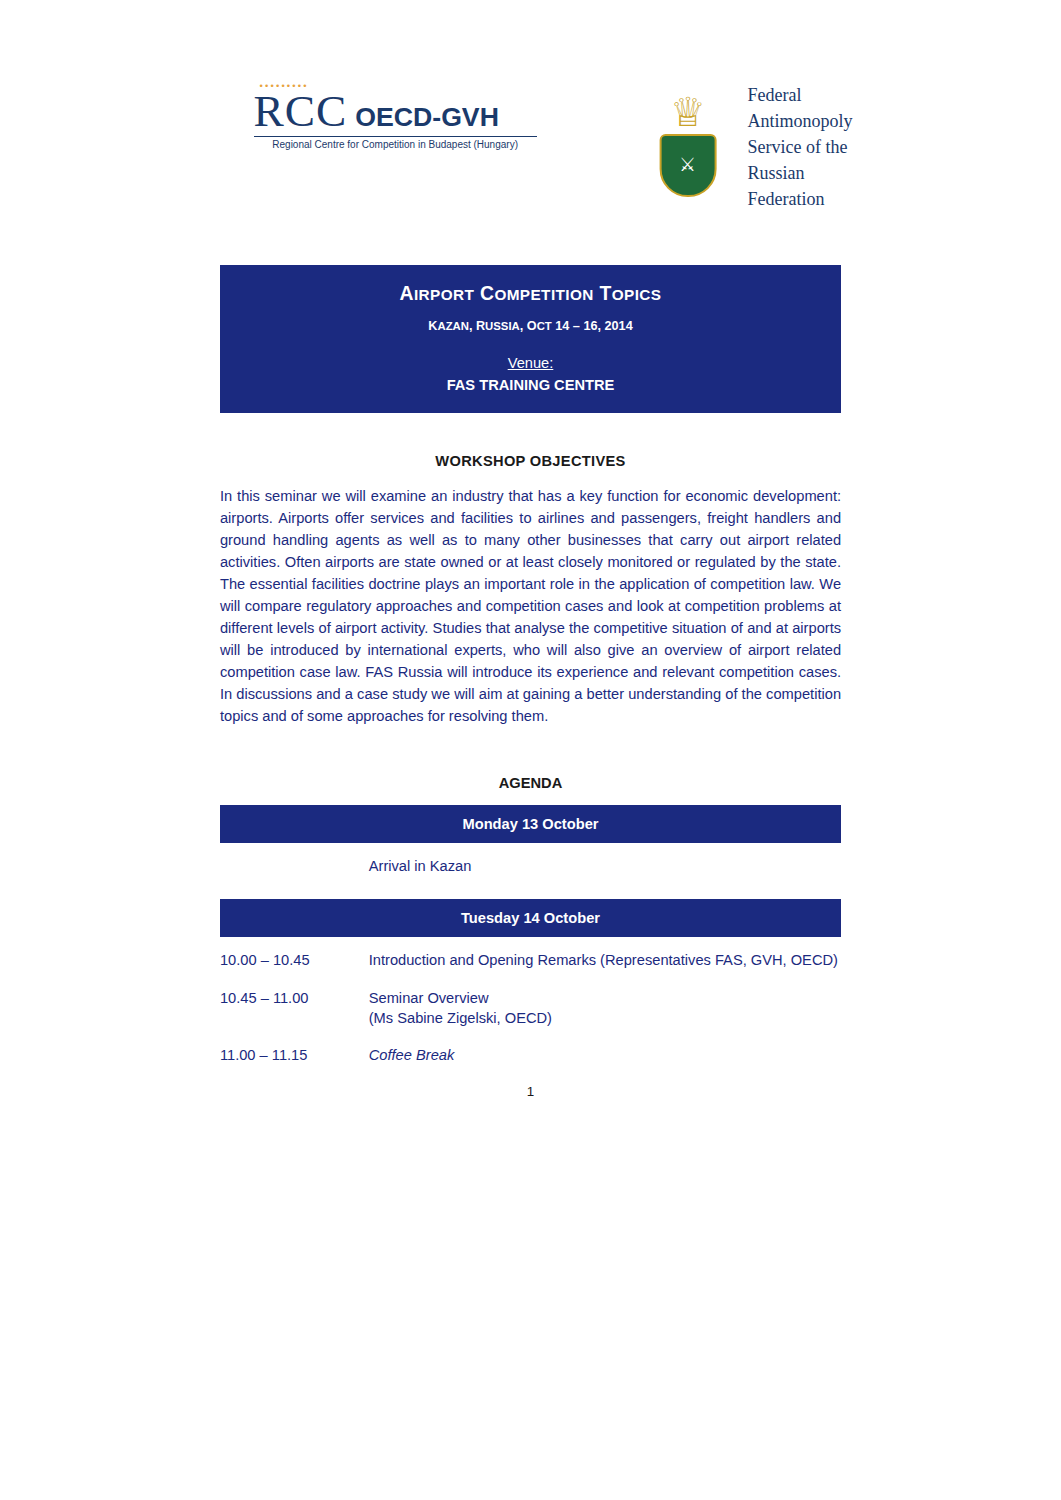•••••••••
RCC OECD-GVH
Regional Centre for Competition in Budapest (Hungary)
♕
⚔
Federal Antimonopoly
Service of the
Russian Federation
AIRPORT COMPETITION TOPICS
KAZAN, RUSSIA, OCT 14 – 16, 2014
Venue:
FAS TRAINING CENTRE
WORKSHOP OBJECTIVES
In this seminar we will examine an industry that has a key function for economic development: airports. Airports offer services and facilities to airlines and passengers, freight handlers and ground handling agents as well as to many other businesses that carry out airport related activities. Often airports are state owned or at least closely monitored or regulated by the state. The essential facilities doctrine plays an important role in the application of competition law. We will compare regulatory approaches and competition cases and look at competition problems at different levels of airport activity. Studies that analyse the competitive situation of and at airports will be introduced by international experts, who will also give an overview of airport related competition case law. FAS Russia will introduce its experience and relevant competition cases. In discussions and a case study we will aim at gaining a better understanding of the competition topics and of some approaches for resolving them.
AGENDA
Monday 13 October
Arrival in Kazan
Tuesday 14 October
10.00 – 10.45
Introduction and Opening Remarks (Representatives FAS, GVH, OECD)
10.45 – 11.00
Seminar Overview
(Ms Sabine Zigelski, OECD)
11.00 – 11.15
Coffee Break
1